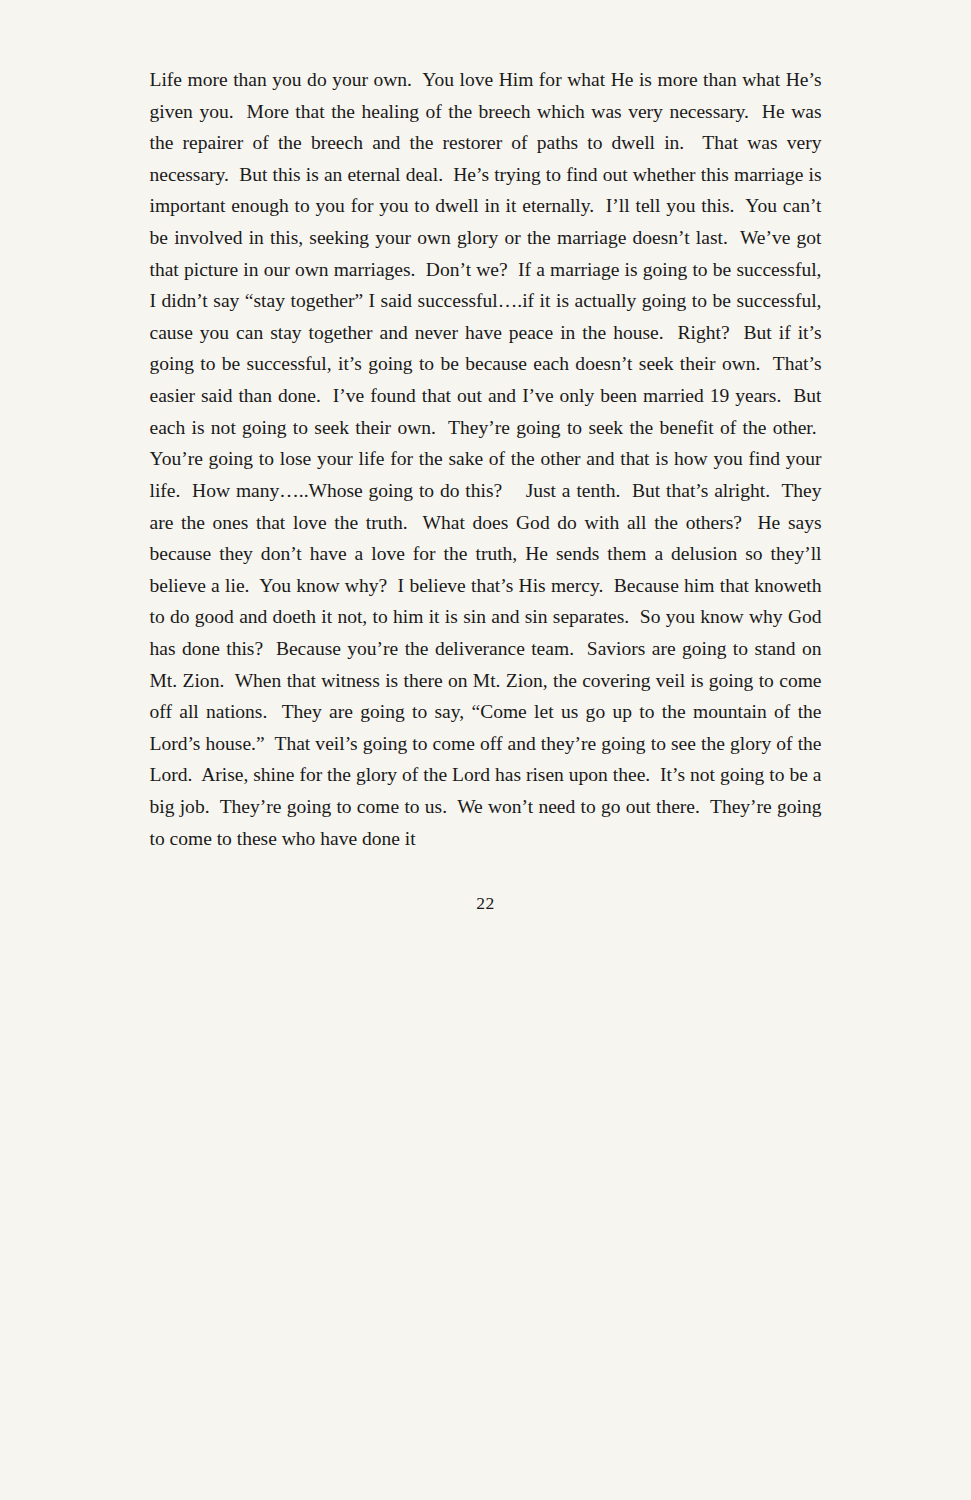Life more than you do your own. You love Him for what He is more than what He’s given you. More that the healing of the breech which was very necessary. He was the repairer of the breech and the restorer of paths to dwell in. That was very necessary. But this is an eternal deal. He’s trying to find out whether this marriage is important enough to you for you to dwell in it eternally. I’ll tell you this. You can’t be involved in this, seeking your own glory or the marriage doesn’t last. We’ve got that picture in our own marriages. Don’t we? If a marriage is going to be successful, I didn’t say “stay together” I said successful….if it is actually going to be successful, cause you can stay together and never have peace in the house. Right? But if it’s going to be successful, it’s going to be because each doesn’t seek their own. That’s easier said than done. I’ve found that out and I’ve only been married 19 years. But each is not going to seek their own. They’re going to seek the benefit of the other. You’re going to lose your life for the sake of the other and that is how you find your life. How many…..Whose going to do this? Just a tenth. But that’s alright. They are the ones that love the truth. What does God do with all the others? He says because they don’t have a love for the truth, He sends them a delusion so they’ll believe a lie. You know why? I believe that’s His mercy. Because him that knoweth to do good and doeth it not, to him it is sin and sin separates. So you know why God has done this? Because you’re the deliverance team. Saviors are going to stand on Mt. Zion. When that witness is there on Mt. Zion, the covering veil is going to come off all nations. They are going to say, “Come let us go up to the mountain of the Lord’s house.” That veil’s going to come off and they’re going to see the glory of the Lord. Arise, shine for the glory of the Lord has risen upon thee. It’s not going to be a big job. They’re going to come to us. We won’t need to go out there. They’re going to come to these who have done it
22